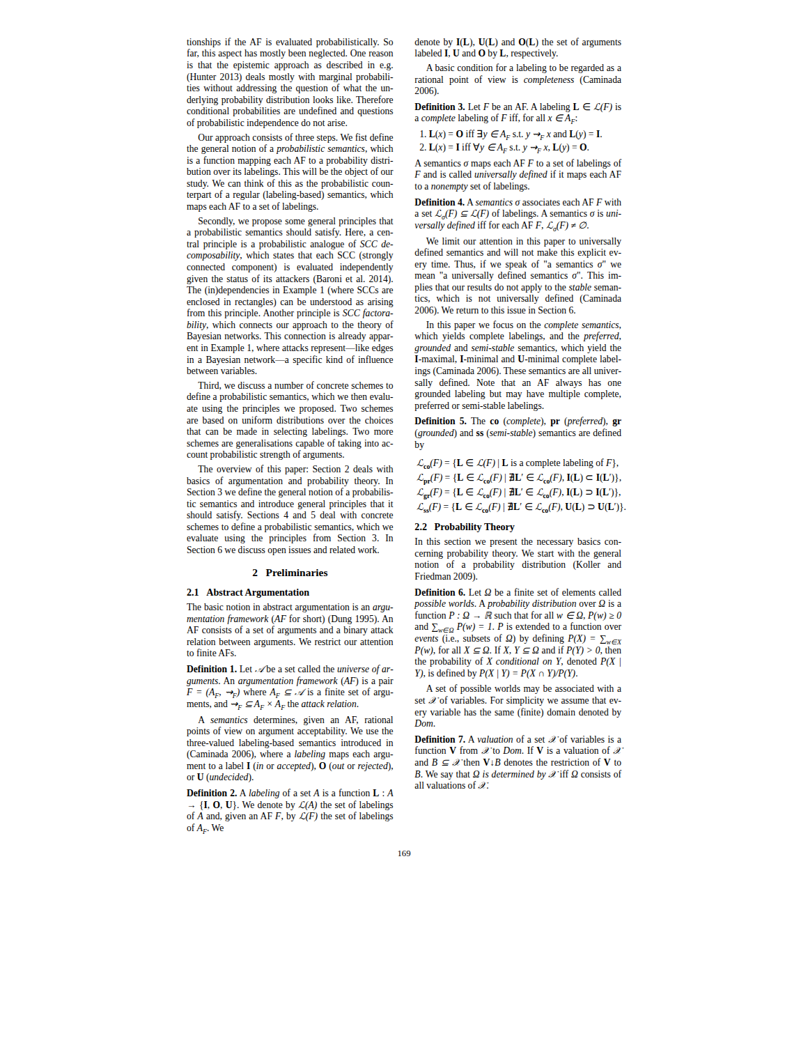tionships if the AF is evaluated probabilistically. So far, this aspect has mostly been neglected. One reason is that the epistemic approach as described in e.g. (Hunter 2013) deals mostly with marginal probabilities without addressing the question of what the underlying probability distribution looks like. Therefore conditional probabilities are undefined and questions of probabilistic independence do not arise.
Our approach consists of three steps. We fist define the general notion of a probabilistic semantics, which is a function mapping each AF to a probability distribution over its labelings. This will be the object of our study. We can think of this as the probabilistic counterpart of a regular (labeling-based) semantics, which maps each AF to a set of labelings.
Secondly, we propose some general principles that a probabilistic semantics should satisfy. Here, a central principle is a probabilistic analogue of SCC decomposability, which states that each SCC (strongly connected component) is evaluated independently given the status of its attackers (Baroni et al. 2014). The (in)dependencies in Example 1 (where SCCs are enclosed in rectangles) can be understood as arising from this principle. Another principle is SCC factorability, which connects our approach to the theory of Bayesian networks. This connection is already apparent in Example 1, where attacks represent—like edges in a Bayesian network—a specific kind of influence between variables.
Third, we discuss a number of concrete schemes to define a probabilistic semantics, which we then evaluate using the principles we proposed. Two schemes are based on uniform distributions over the choices that can be made in selecting labelings. Two more schemes are generalisations capable of taking into account probabilistic strength of arguments.
The overview of this paper: Section 2 deals with basics of argumentation and probability theory. In Section 3 we define the general notion of a probabilistic semantics and introduce general principles that it should satisfy. Sections 4 and 5 deal with concrete schemes to define a probabilistic semantics, which we evaluate using the principles from Section 3. In Section 6 we discuss open issues and related work.
2 Preliminaries
2.1 Abstract Argumentation
The basic notion in abstract argumentation is an argumentation framework (AF for short) (Dung 1995). An AF consists of a set of arguments and a binary attack relation between arguments. We restrict our attention to finite AFs.
Definition 1. Let 𝒜 be a set called the universe of arguments. An argumentation framework (AF) is a pair F = (AF, ⇝F) where AF ⊆ 𝒜 is a finite set of arguments, and ⇝F ⊆ AF × AF the attack relation.
A semantics determines, given an AF, rational points of view on argument acceptability. We use the three-valued labeling-based semantics introduced in (Caminada 2006), where a labeling maps each argument to a label I (in or accepted), O (out or rejected), or U (undecided).
Definition 2. A labeling of a set A is a function L : A → {I, O, U}. We denote by ℒ(A) the set of labelings of A and, given an AF F, by ℒ(F) the set of labelings of AF. We
denote by I(L), U(L) and O(L) the set of arguments labeled I, U and O by L, respectively.
A basic condition for a labeling to be regarded as a rational point of view is completeness (Caminada 2006).
Definition 3. Let F be an AF. A labeling L ∈ ℒ(F) is a complete labeling of F iff, for all x ∈ AF:
L(x) = O iff ∃y ∈ AF s.t. y ⇝F x and L(y) = I.
L(x) = I iff ∀y ∈ AF s.t. y ⇝F x, L(y) = O.
A semantics σ maps each AF F to a set of labelings of F and is called universally defined if it maps each AF to a nonempty set of labelings.
Definition 4. A semantics σ associates each AF F with a set ℒσ(F) ⊆ ℒ(F) of labelings. A semantics σ is universally defined iff for each AF F, ℒσ(F) ≠ ∅.
We limit our attention in this paper to universally defined semantics and will not make this explicit every time. Thus, if we speak of "a semantics σ" we mean "a universally defined semantics σ". This implies that our results do not apply to the stable semantics, which is not universally defined (Caminada 2006). We return to this issue in Section 6.
In this paper we focus on the complete semantics, which yields complete labelings, and the preferred, grounded and semi-stable semantics, which yield the I-maximal, I-minimal and U-minimal complete labelings (Caminada 2006). These semantics are all universally defined. Note that an AF always has one grounded labeling but may have multiple complete, preferred or semi-stable labelings.
Definition 5. The co (complete), pr (preferred), gr (grounded) and ss (semi-stable) semantics are defined by
ℒco(F) = {L ∈ ℒ(F) | L is a complete labeling of F},
ℒpr(F) = {L ∈ ℒco(F) | ∄L′ ∈ ℒco(F), I(L) ⊂ I(L′)},
ℒgr(F) = {L ∈ ℒco(F) | ∄L′ ∈ ℒco(F), I(L) ⊃ I(L′)},
ℒss(F) = {L ∈ ℒco(F) | ∄L′ ∈ ℒco(F), U(L) ⊃ U(L′)}.
2.2 Probability Theory
In this section we present the necessary basics concerning probability theory. We start with the general notion of a probability distribution (Koller and Friedman 2009).
Definition 6. Let Ω be a finite set of elements called possible worlds. A probability distribution over Ω is a function P : Ω → ℝ such that for all w ∈ Ω, P(w) ≥ 0 and ∑w∈Ω P(w) = 1. P is extended to a function over events (i.e., subsets of Ω) by defining P(X) = ∑w∈X P(w), for all X ⊆ Ω. If X, Y ⊆ Ω and if P(Y) > 0, then the probability of X conditional on Y, denoted P(X | Y), is defined by P(X | Y) = P(X ∩ Y)/P(Y).
A set of possible worlds may be associated with a set 𝒳 of variables. For simplicity we assume that every variable has the same (finite) domain denoted by Dom.
Definition 7. A valuation of a set 𝒳 of variables is a function V from 𝒳 to Dom. If V is a valuation of 𝒳 and B ⊆ 𝒳 then V↓B denotes the restriction of V to B. We say that Ω is determined by 𝒳 iff Ω consists of all valuations of 𝒳.
169